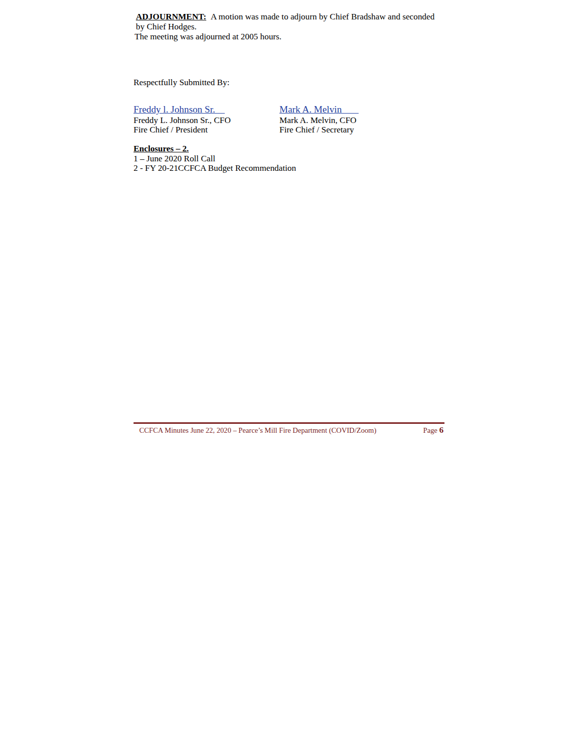ADJOURNMENT: A motion was made to adjourn by Chief Bradshaw and seconded by Chief Hodges.
The meeting was adjourned at 2005 hours.
Respectfully Submitted By:
| Freddy l. Johnson Sr. | Mark A. Melvin |
| Freddy L. Johnson Sr., CFO | Mark A. Melvin, CFO |
| Fire Chief / President | Fire Chief / Secretary |
Enclosures – 2.
1 – June 2020 Roll Call
2 - FY 20-21CCFCA Budget Recommendation
CCFCA Minutes June 22, 2020 – Pearce’s Mill Fire Department (COVID/Zoom) Page 6